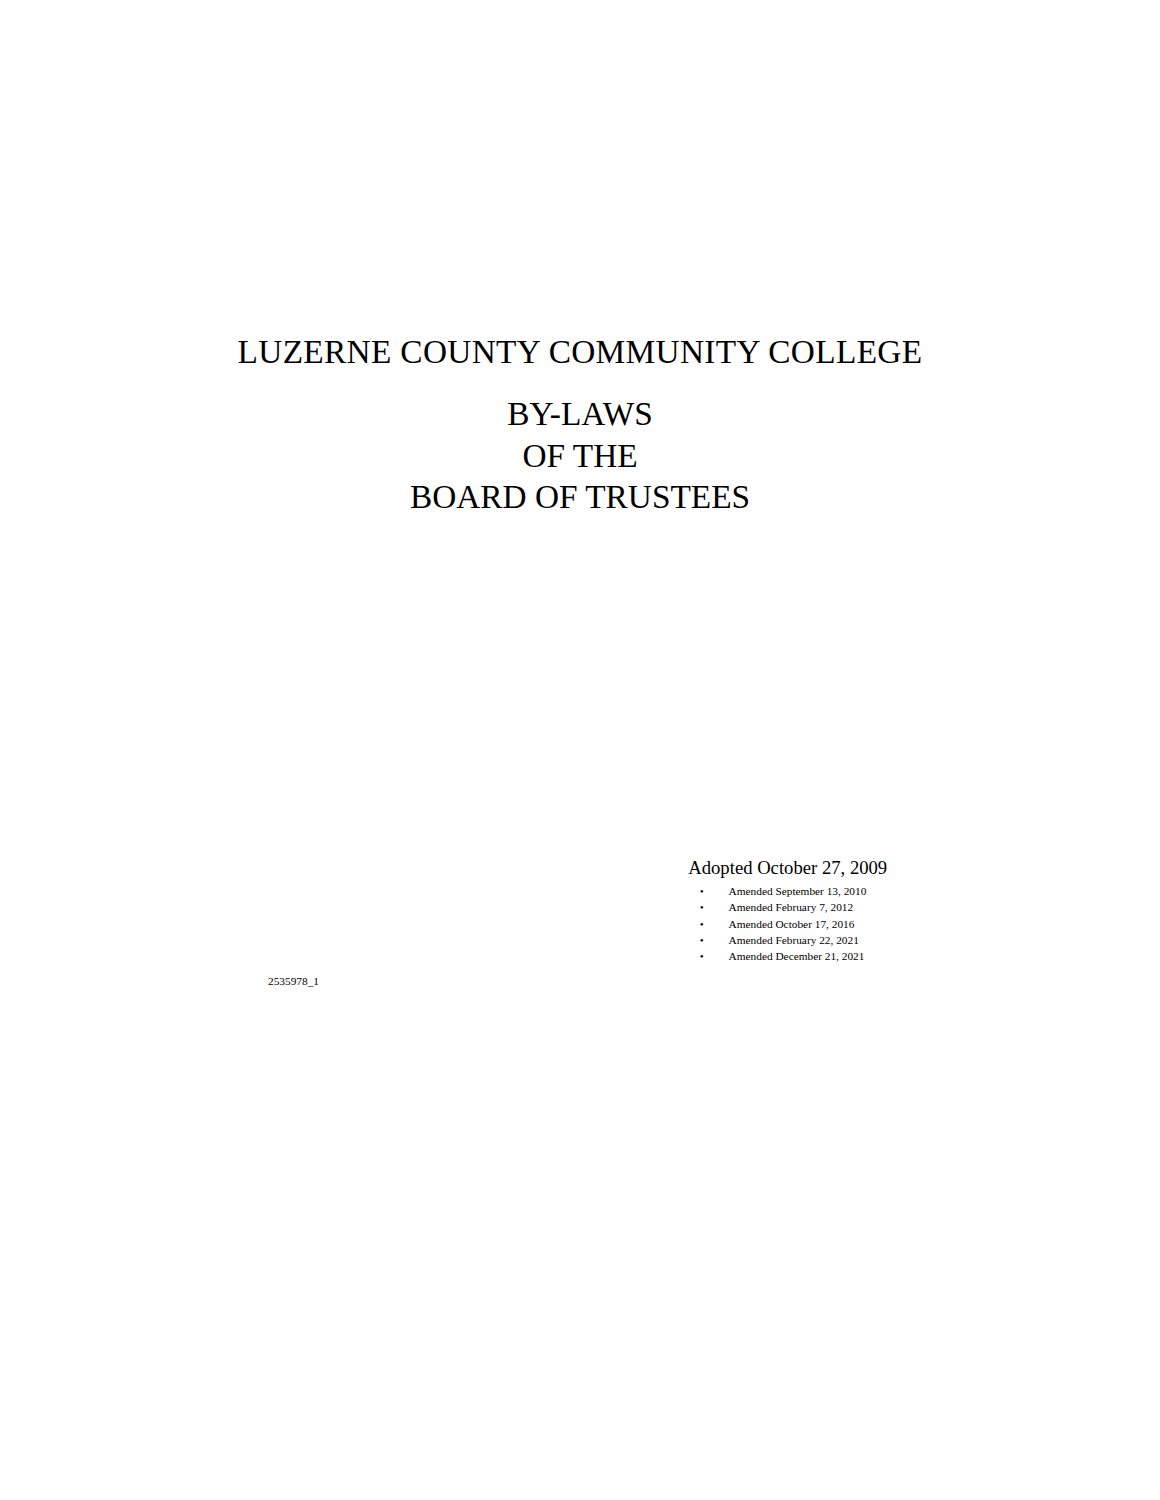LUZERNE COUNTY COMMUNITY COLLEGE
BY-LAWS
OF THE
BOARD OF TRUSTEES
Adopted October 27, 2009
Amended September 13, 2010
Amended February 7, 2012
Amended October 17, 2016
Amended February 22, 2021
Amended December 21, 2021
2535978_1